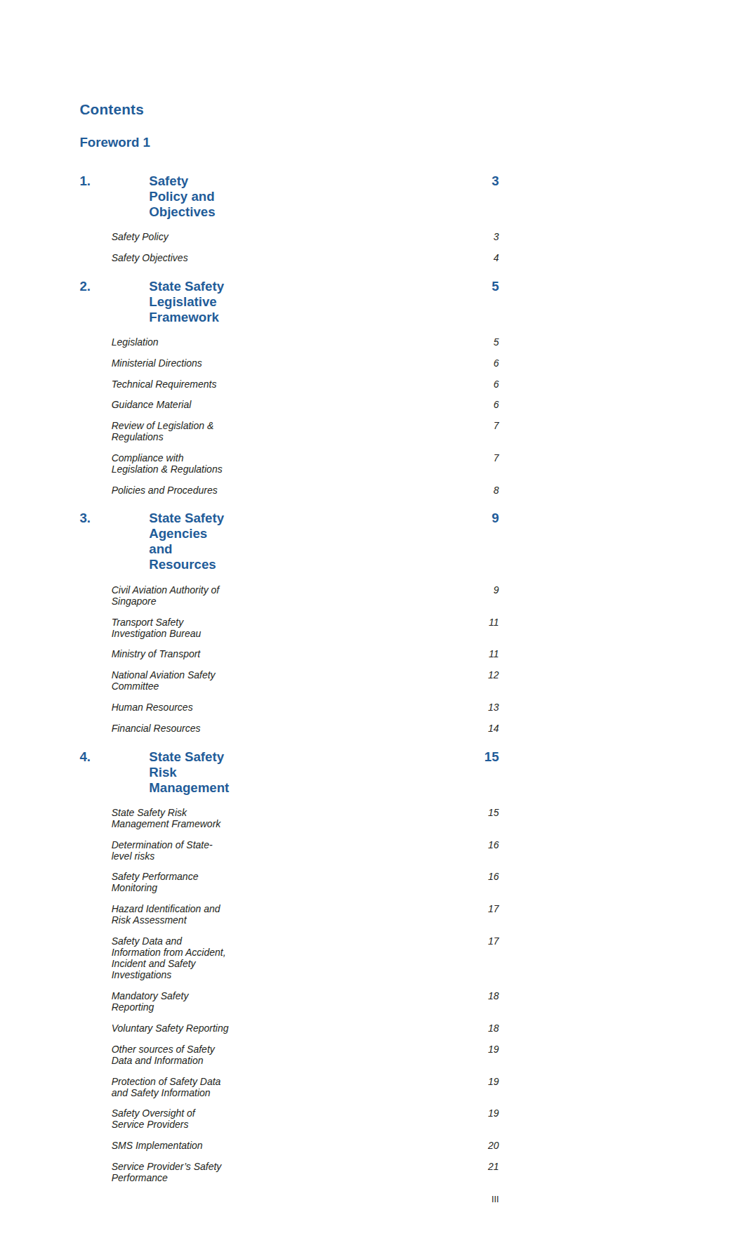Contents
Foreword 1
| 1. | Safety Policy and Objectives | 3 |
| Safety Policy | 3 |
| Safety Objectives | 4 |
| 2. | State Safety Legislative Framework | 5 |
| Legislation | 5 |
| Ministerial Directions | 6 |
| Technical Requirements | 6 |
| Guidance Material | 6 |
| Review of Legislation & Regulations | 7 |
| Compliance with Legislation & Regulations | 7 |
| Policies and Procedures | 8 |
| 3. | State Safety Agencies and Resources | 9 |
| Civil Aviation Authority of Singapore | 9 |
| Transport Safety Investigation Bureau | 11 |
| Ministry of Transport | 11 |
| National Aviation Safety Committee | 12 |
| Human Resources | 13 |
| Financial Resources | 14 |
| 4. | State Safety Risk Management | 15 |
| State Safety Risk Management Framework | 15 |
| Determination of State-level risks | 16 |
| Safety Performance Monitoring | 16 |
| Hazard Identification and Risk Assessment | 17 |
| Safety Data and Information from Accident, Incident and Safety Investigations | 17 |
| Mandatory Safety Reporting | 18 |
| Voluntary Safety Reporting | 18 |
| Other sources of Safety Data and Information | 19 |
| Protection of Safety Data and Safety Information | 19 |
| Safety Oversight of Service Providers | 19 |
| SMS Implementation | 20 |
| Service Provider’s Safety Performance | 21 |
III